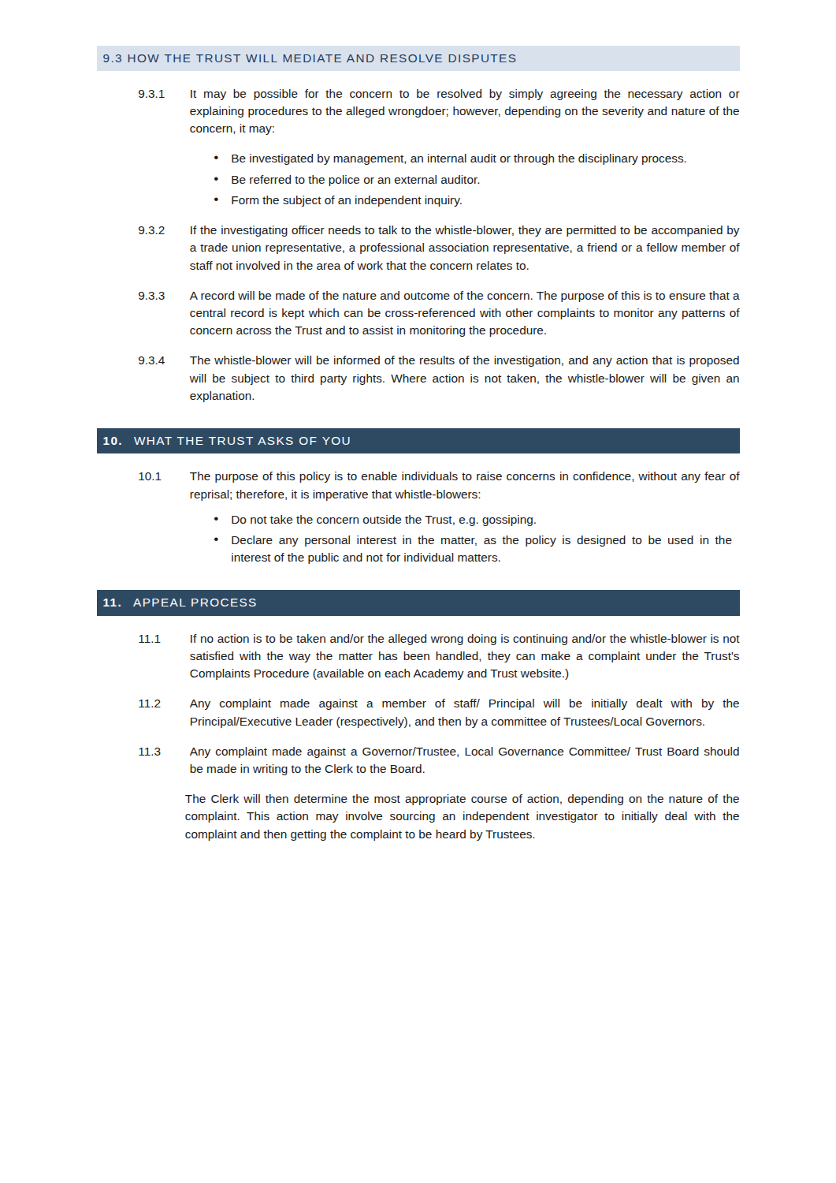9.3 How the Trust will mediate and resolve disputes
9.3.1
It may be possible for the concern to be resolved by simply agreeing the necessary action or explaining procedures to the alleged wrongdoer; however, depending on the severity and nature of the concern, it may:
Be investigated by management, an internal audit or through the disciplinary process.
Be referred to the police or an external auditor.
Form the subject of an independent inquiry.
9.3.2
If the investigating officer needs to talk to the whistle-blower, they are permitted to be accompanied by a trade union representative, a professional association representative, a friend or a fellow member of staff not involved in the area of work that the concern relates to.
9.3.3
A record will be made of the nature and outcome of the concern. The purpose of this is to ensure that a central record is kept which can be cross-referenced with other complaints to monitor any patterns of concern across the Trust and to assist in monitoring the procedure.
9.3.4
The whistle-blower will be informed of the results of the investigation, and any action that is proposed will be subject to third party rights. Where action is not taken, the whistle-blower will be given an explanation.
10. What the Trust asks of you
10.1
The purpose of this policy is to enable individuals to raise concerns in confidence, without any fear of reprisal; therefore, it is imperative that whistle-blowers:
Do not take the concern outside the Trust, e.g. gossiping.
Declare any personal interest in the matter, as the policy is designed to be used in the interest of the public and not for individual matters.
11. Appeal process
11.1
If no action is to be taken and/or the alleged wrong doing is continuing and/or the whistle-blower is not satisfied with the way the matter has been handled, they can make a complaint under the Trust's Complaints Procedure (available on each Academy and Trust website.)
11.2
Any complaint made against a member of staff/ Principal will be initially dealt with by the Principal/Executive Leader (respectively), and then by a committee of Trustees/Local Governors.
11.3
Any complaint made against a Governor/Trustee, Local Governance Committee/ Trust Board should be made in writing to the Clerk to the Board.
The Clerk will then determine the most appropriate course of action, depending on the nature of the complaint. This action may involve sourcing an independent investigator to initially deal with the complaint and then getting the complaint to be heard by Trustees.